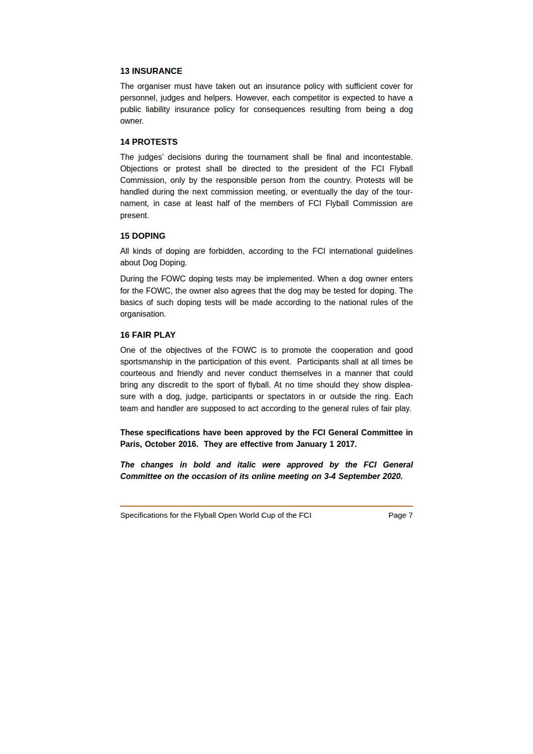13 INSURANCE
The organiser must have taken out an insurance policy with sufficient cover for personnel, judges and helpers. However, each competitor is expected to have a public liability insurance policy for consequences resulting from being a dog owner.
14 PROTESTS
The judges’ decisions during the tournament shall be final and incontestable. Objections or protest shall be directed to the president of the FCI Flyball Commission, only by the responsible person from the country. Protests will be handled during the next commission meeting, or eventually the day of the tournament, in case at least half of the members of FCI Flyball Commission are present.
15 DOPING
All kinds of doping are forbidden, according to the FCI international guidelines about Dog Doping.
During the FOWC doping tests may be implemented. When a dog owner enters for the FOWC, the owner also agrees that the dog may be tested for doping. The basics of such doping tests will be made according to the national rules of the organisation.
16 FAIR PLAY
One of the objectives of the FOWC is to promote the cooperation and good sportsmanship in the participation of this event. Participants shall at all times be courteous and friendly and never conduct themselves in a manner that could bring any discredit to the sport of flyball. At no time should they show displeasure with a dog, judge, participants or spectators in or outside the ring. Each team and handler are supposed to act according to the general rules of fair play.
These specifications have been approved by the FCI General Committee in Paris, October 2016. They are effective from January 1 2017.
The changes in bold and italic were approved by the FCI General Committee on the occasion of its online meeting on 3-4 September 2020.
Specifications for the Flyball Open World Cup of the FCI Page 7